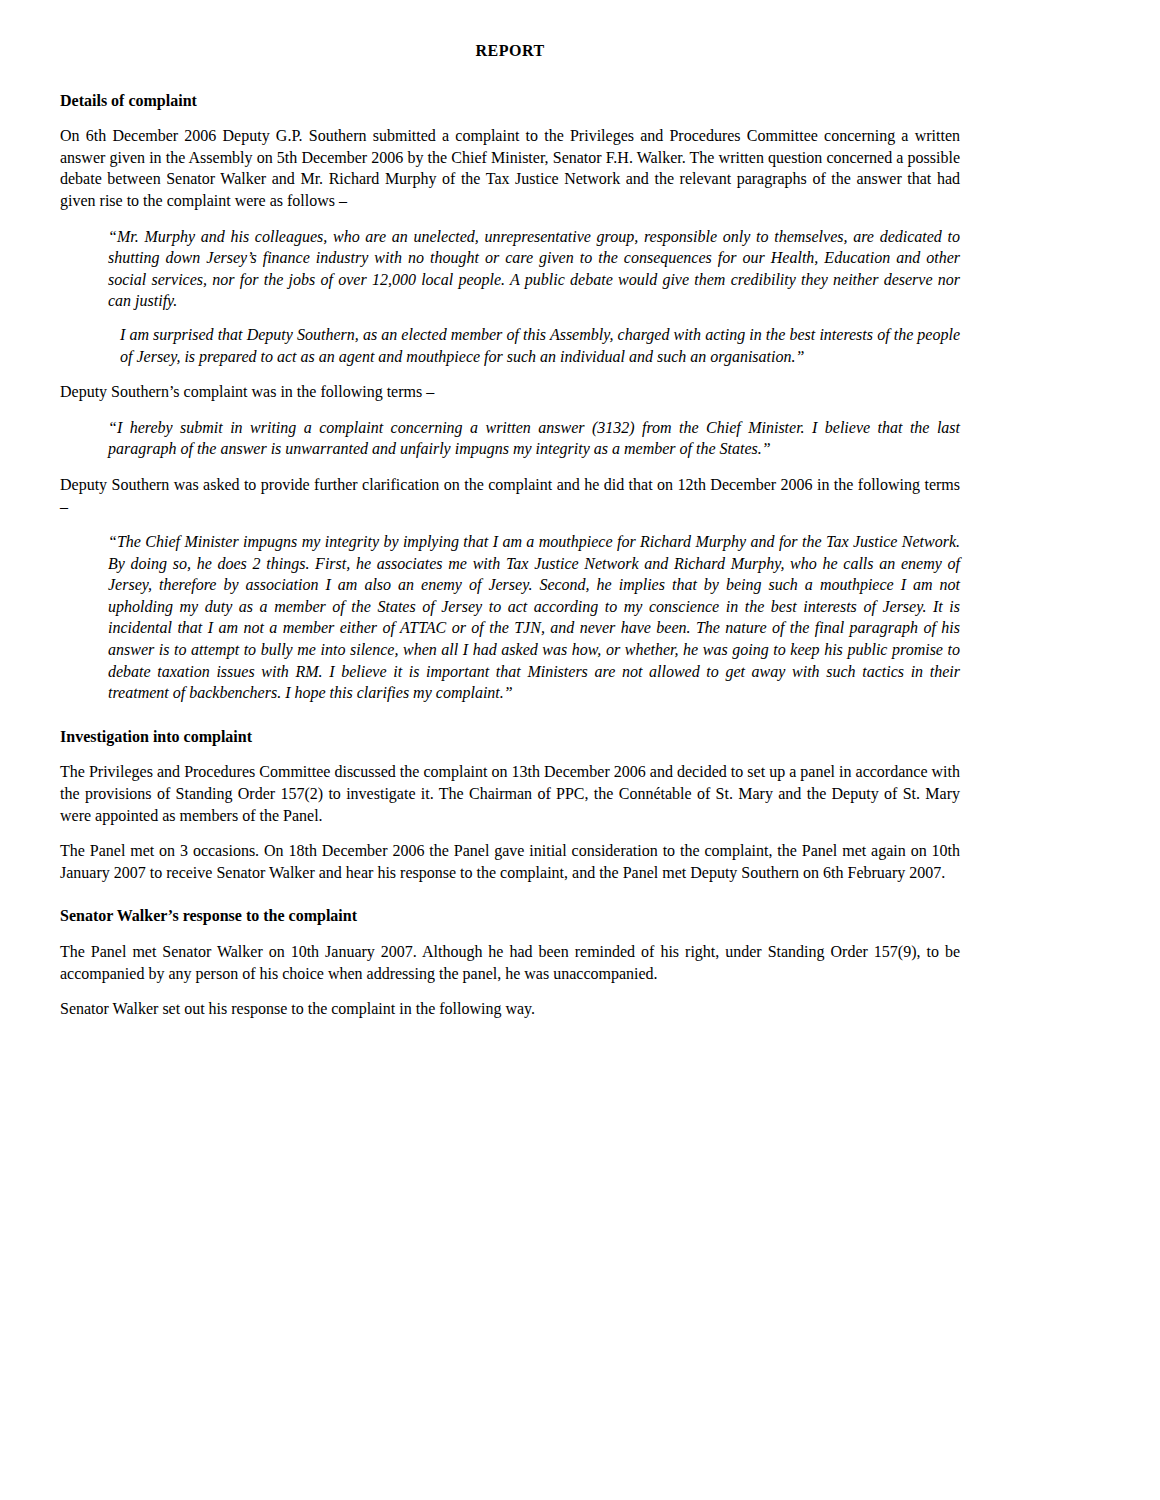REPORT
Details of complaint
On 6th December 2006 Deputy G.P. Southern submitted a complaint to the Privileges and Procedures Committee concerning a written answer given in the Assembly on 5th December 2006 by the Chief Minister, Senator F.H. Walker. The written question concerned a possible debate between Senator Walker and Mr. Richard Murphy of the Tax Justice Network and the relevant paragraphs of the answer that had given rise to the complaint were as follows –
“Mr. Murphy and his colleagues, who are an unelected, unrepresentative group, responsible only to themselves, are dedicated to shutting down Jersey’s finance industry with no thought or care given to the consequences for our Health, Education and other social services, nor for the jobs of over 12,000 local people. A public debate would give them credibility they neither deserve nor can justify.
I am surprised that Deputy Southern, as an elected member of this Assembly, charged with acting in the best interests of the people of Jersey, is prepared to act as an agent and mouthpiece for such an individual and such an organisation.”
Deputy Southern’s complaint was in the following terms –
“I hereby submit in writing a complaint concerning a written answer (3132) from the Chief Minister. I believe that the last paragraph of the answer is unwarranted and unfairly impugns my integrity as a member of the States.”
Deputy Southern was asked to provide further clarification on the complaint and he did that on 12th December 2006 in the following terms –
“The Chief Minister impugns my integrity by implying that I am a mouthpiece for Richard Murphy and for the Tax Justice Network. By doing so, he does 2 things. First, he associates me with Tax Justice Network and Richard Murphy, who he calls an enemy of Jersey, therefore by association I am also an enemy of Jersey. Second, he implies that by being such a mouthpiece I am not upholding my duty as a member of the States of Jersey to act according to my conscience in the best interests of Jersey. It is incidental that I am not a member either of ATTAC or of the TJN, and never have been. The nature of the final paragraph of his answer is to attempt to bully me into silence, when all I had asked was how, or whether, he was going to keep his public promise to debate taxation issues with RM. I believe it is important that Ministers are not allowed to get away with such tactics in their treatment of backbenchers. I hope this clarifies my complaint.”
Investigation into complaint
The Privileges and Procedures Committee discussed the complaint on 13th December 2006 and decided to set up a panel in accordance with the provisions of Standing Order 157(2) to investigate it. The Chairman of PPC, the Connétable of St. Mary and the Deputy of St. Mary were appointed as members of the Panel.
The Panel met on 3 occasions. On 18th December 2006 the Panel gave initial consideration to the complaint, the Panel met again on 10th January 2007 to receive Senator Walker and hear his response to the complaint, and the Panel met Deputy Southern on 6th February 2007.
Senator Walker’s response to the complaint
The Panel met Senator Walker on 10th January 2007. Although he had been reminded of his right, under Standing Order 157(9), to be accompanied by any person of his choice when addressing the panel, he was unaccompanied.
Senator Walker set out his response to the complaint in the following way.